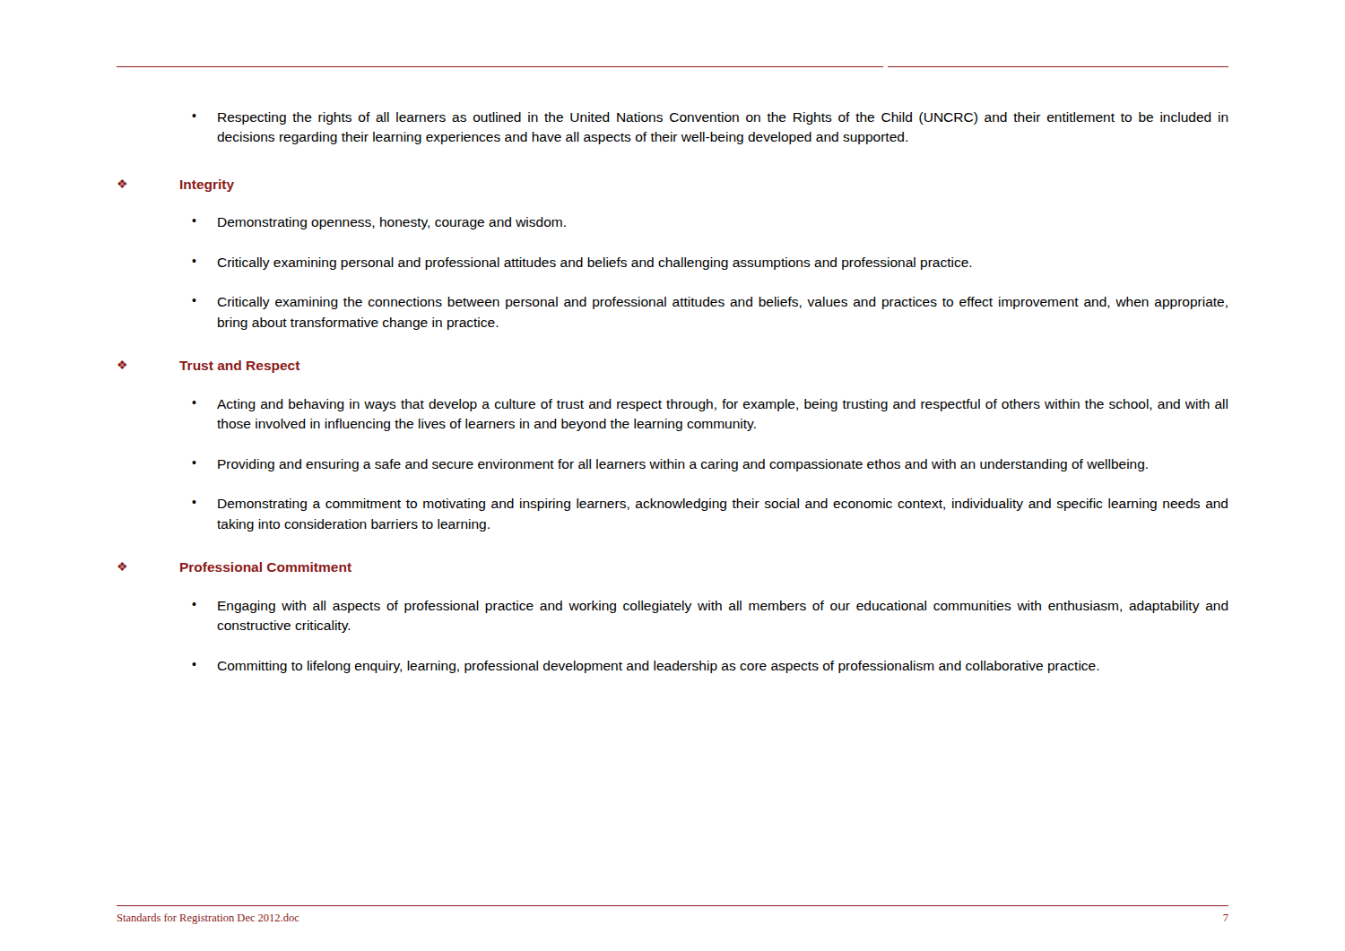Respecting the rights of all learners as outlined in the United Nations Convention on the Rights of the Child (UNCRC) and their entitlement to be included in decisions regarding their learning experiences and have all aspects of their well-being developed and supported.
❖ Integrity
Demonstrating openness, honesty, courage and wisdom.
Critically examining personal and professional attitudes and beliefs and challenging assumptions and professional practice.
Critically examining the connections between personal and professional attitudes and beliefs, values and practices to effect improvement and, when appropriate, bring about transformative change in practice.
❖ Trust and Respect
Acting and behaving in ways that develop a culture of trust and respect through, for example, being trusting and respectful of others within the school, and with all those involved in influencing the lives of learners in and beyond the learning community.
Providing and ensuring a safe and secure environment for all learners within a caring and compassionate ethos and with an understanding of wellbeing.
Demonstrating a commitment to motivating and inspiring learners, acknowledging their social and economic context, individuality and specific learning needs and taking into consideration barriers to learning.
❖ Professional Commitment
Engaging with all aspects of professional practice and working collegiately with all members of our educational communities with enthusiasm, adaptability and constructive criticality.
Committing to lifelong enquiry, learning, professional development and leadership as core aspects of professionalism and collaborative practice.
Standards for Registration Dec 2012.doc 7